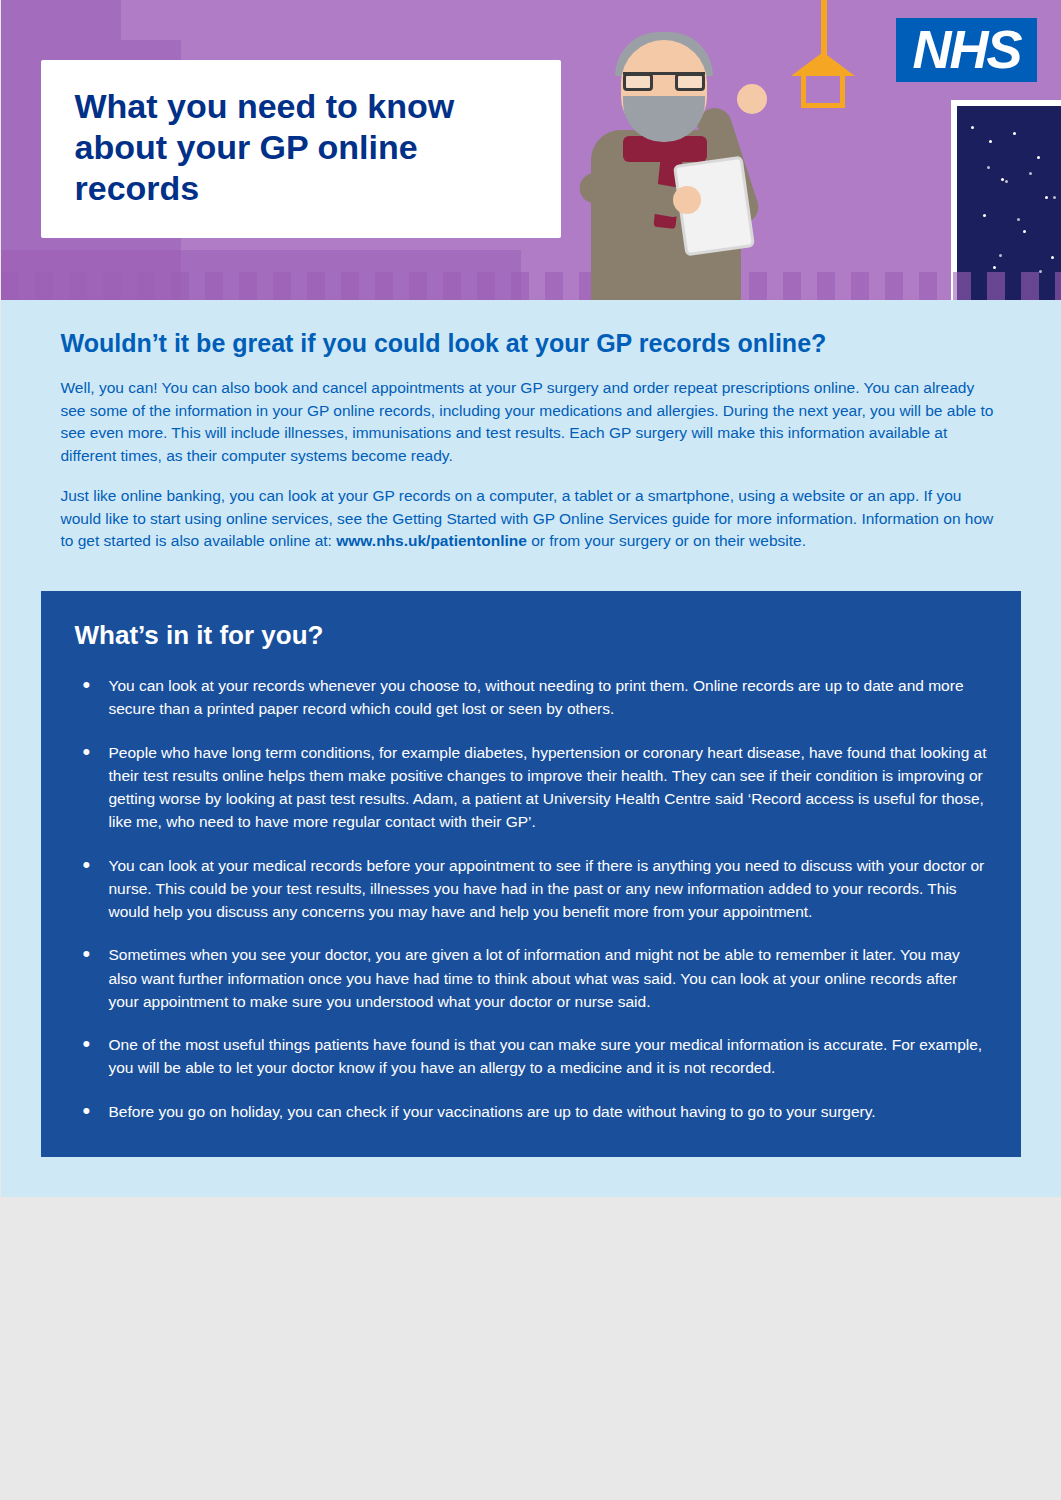NHS
What you need to know about your GP online records
Wouldn’t it be great if you could look at your GP records online?
Well, you can! You can also book and cancel appointments at your GP surgery and order repeat prescriptions online. You can already see some of the information in your GP online records, including your medications and allergies. During the next year, you will be able to see even more. This will include illnesses, immunisations and test results. Each GP surgery will make this information available at different times, as their computer systems become ready.
Just like online banking, you can look at your GP records on a computer, a tablet or a smartphone, using a website or an app. If you would like to start using online services, see the Getting Started with GP Online Services guide for more information. Information on how to get started is also available online at: www.nhs.uk/patientonline or from your surgery or on their website.
What’s in it for you?
You can look at your records whenever you choose to, without needing to print them. Online records are up to date and more secure than a printed paper record which could get lost or seen by others.
People who have long term conditions, for example diabetes, hypertension or coronary heart disease, have found that looking at their test results online helps them make positive changes to improve their health. They can see if their condition is improving or getting worse by looking at past test results. Adam, a patient at University Health Centre said ‘Record access is useful for those, like me, who need to have more regular contact with their GP’.
You can look at your medical records before your appointment to see if there is anything you need to discuss with your doctor or nurse. This could be your test results, illnesses you have had in the past or any new information added to your records. This would help you discuss any concerns you may have and help you benefit more from your appointment.
Sometimes when you see your doctor, you are given a lot of information and might not be able to remember it later. You may also want further information once you have had time to think about what was said. You can look at your online records after your appointment to make sure you understood what your doctor or nurse said.
One of the most useful things patients have found is that you can make sure your medical information is accurate. For example, you will be able to let your doctor know if you have an allergy to a medicine and it is not recorded.
Before you go on holiday, you can check if your vaccinations are up to date without having to go to your surgery.